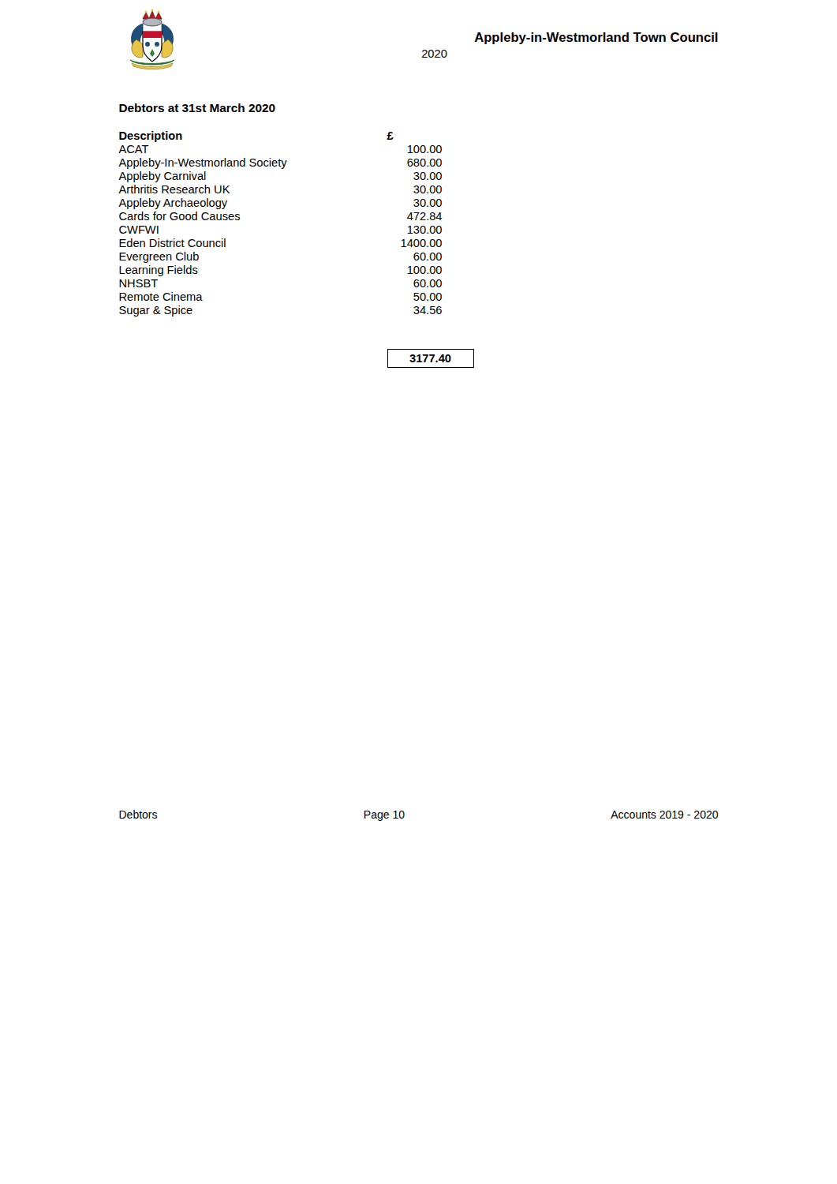Appleby-in-Westmorland Town Council
2020
Debtors at 31st March 2020
| Description | £ |
| --- | --- |
| ACAT | 100.00 |
| Appleby-In-Westmorland Society | 680.00 |
| Appleby Carnival | 30.00 |
| Arthritis Research UK | 30.00 |
| Appleby Archaeology | 30.00 |
| Cards for Good Causes | 472.84 |
| CWFWI | 130.00 |
| Eden District Council | 1400.00 |
| Evergreen Club | 60.00 |
| Learning Fields | 100.00 |
| NHSBT | 60.00 |
| Remote Cinema | 50.00 |
| Sugar & Spice | 34.56 |
3177.40
Debtors
Page 10
Accounts 2019 - 2020